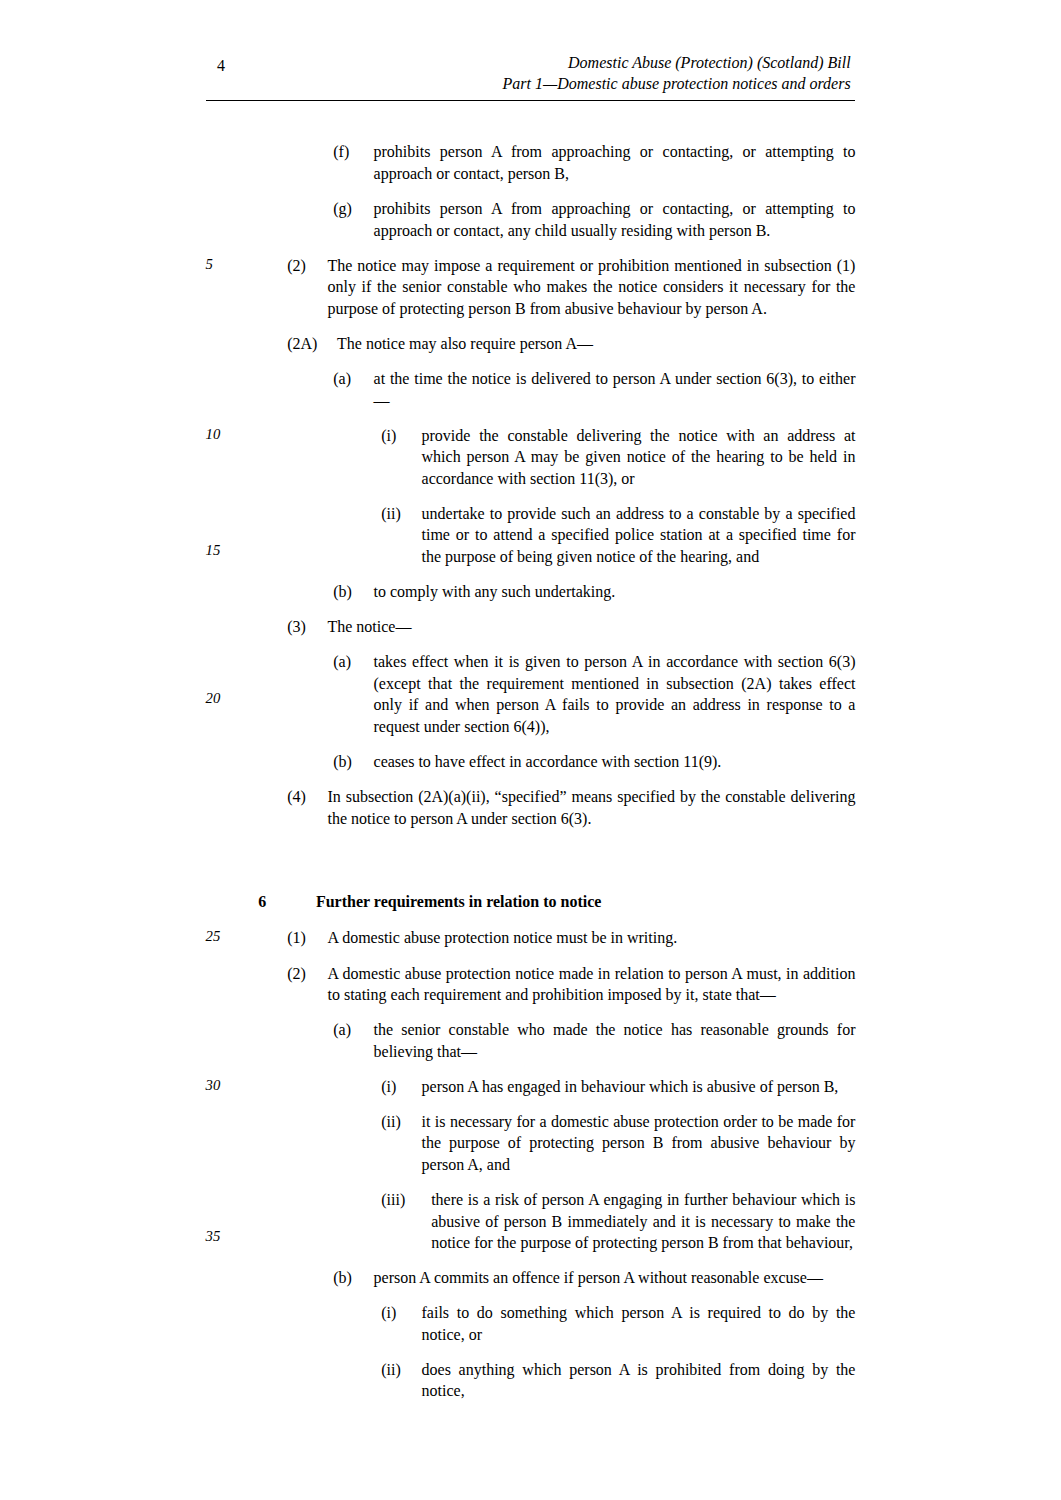4
Domestic Abuse (Protection) (Scotland) Bill
Part 1—Domestic abuse protection notices and orders
(f)
prohibits person A from approaching or contacting, or attempting to approach or contact, person B,
(g)
prohibits person A from approaching or contacting, or attempting to approach or contact, any child usually residing with person B.
5
(2)
The notice may impose a requirement or prohibition mentioned in subsection (1) only if the senior constable who makes the notice considers it necessary for the purpose of protecting person B from abusive behaviour by person A.
(2A)
The notice may also require person A—
(a)
at the time the notice is delivered to person A under section 6(3), to either—
10
(i)
provide the constable delivering the notice with an address at which person A may be given notice of the hearing to be held in accordance with section 11(3), or
15
(ii)
undertake to provide such an address to a constable by a specified time or to attend a specified police station at a specified time for the purpose of being given notice of the hearing, and
(b)
to comply with any such undertaking.
(3)
The notice—
20
(a)
takes effect when it is given to person A in accordance with section 6(3) (except that the requirement mentioned in subsection (2A) takes effect only if and when person A fails to provide an address in response to a request under section 6(4)),
(b)
ceases to have effect in accordance with section 11(9).
(4)
In subsection (2A)(a)(ii), “specified” means specified by the constable delivering the notice to person A under section 6(3).
6
Further requirements in relation to notice
25
(1)
A domestic abuse protection notice must be in writing.
(2)
A domestic abuse protection notice made in relation to person A must, in addition to stating each requirement and prohibition imposed by it, state that—
(a)
the senior constable who made the notice has reasonable grounds for believing that—
30
(i)
person A has engaged in behaviour which is abusive of person B,
(ii)
it is necessary for a domestic abuse protection order to be made for the purpose of protecting person B from abusive behaviour by person A, and
35
(iii)
there is a risk of person A engaging in further behaviour which is abusive of person B immediately and it is necessary to make the notice for the purpose of protecting person B from that behaviour,
(b)
person A commits an offence if person A without reasonable excuse—
(i)
fails to do something which person A is required to do by the notice, or
(ii)
does anything which person A is prohibited from doing by the notice,